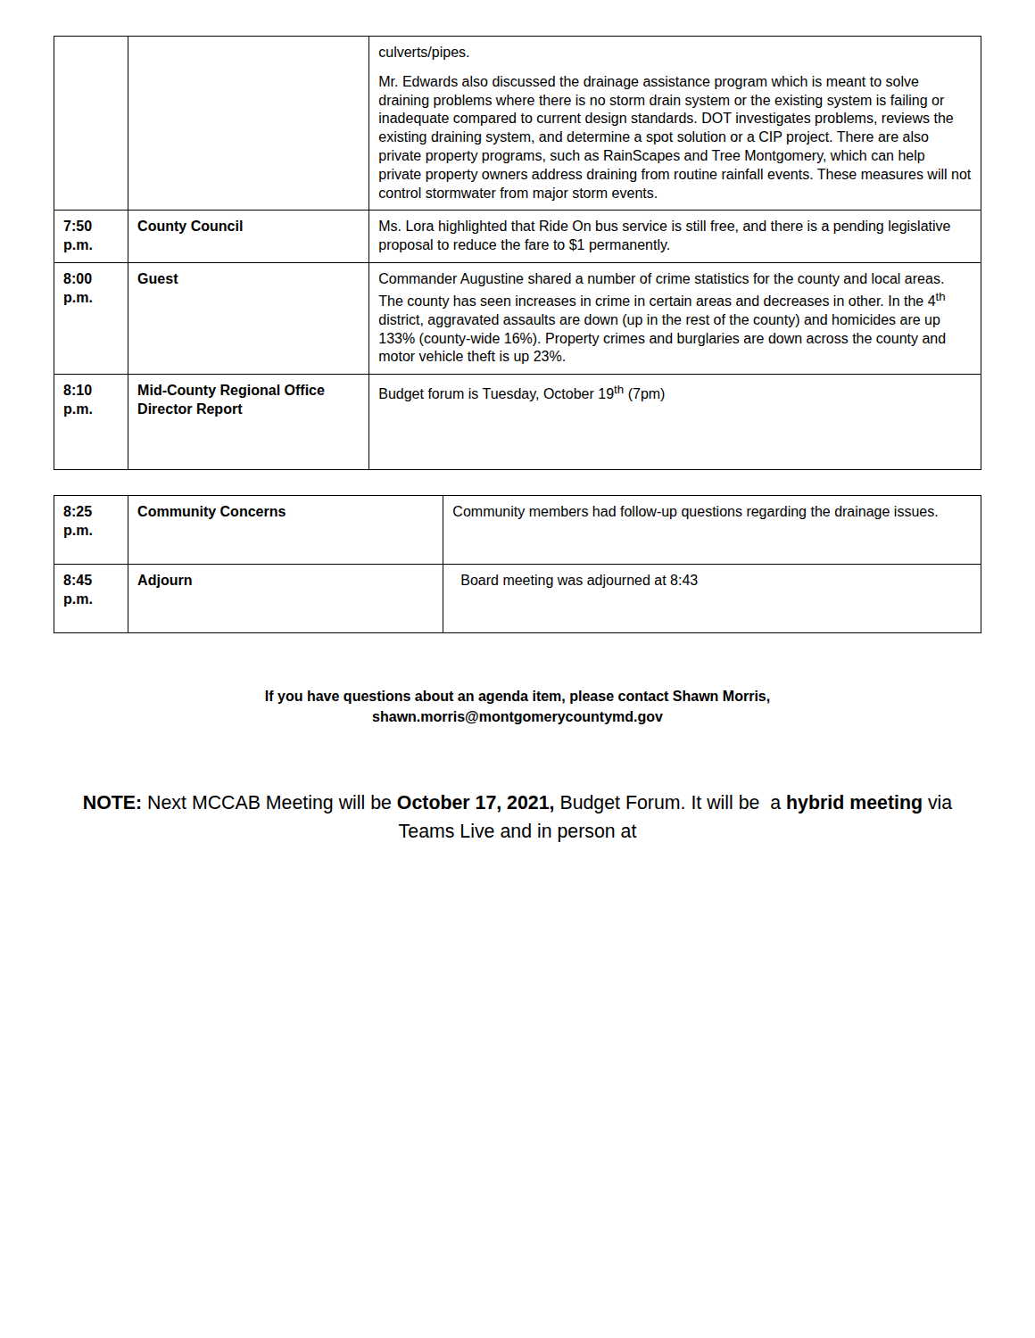| | | culverts/pipes. Mr. Edwards also discussed the drainage assistance program which is meant to solve draining problems where there is no storm drain system or the existing system is failing or inadequate compared to current design standards. DOT investigates problems, reviews the existing draining system, and determine a spot solution or a CIP project. There are also private property programs, such as RainScapes and Tree Montgomery, which can help private property owners address draining from routine rainfall events. These measures will not control stormwater from major storm events. |
| 7:50 p.m. | County Council | Ms. Lora highlighted that Ride On bus service is still free, and there is a pending legislative proposal to reduce the fare to $1 permanently. |
| 8:00 p.m. | Guest | Commander Augustine shared a number of crime statistics for the county and local areas. The county has seen increases in crime in certain areas and decreases in other. In the 4 th district, aggravated assaults are down (up in the rest of the county) and homicides are up 133% (county-wide 16%). Property crimes and burglaries are down across the county and motor vehicle theft is up 23%. |
| 8:10 p.m. | Mid-County Regional Office Director Report | Budget forum is Tuesday, October 19 th (7pm) |
| 8:25 p.m. | Community Concerns | Community members had follow-up questions regarding the drainage issues. |
| 8:45 p.m. | Adjourn | Board meeting was adjourned at 8:43 |
If you have questions about an agenda item, please contact Shawn Morris,
shawn.morris@montgomerycountymd.gov
NOTE: Next MCCAB Meeting will be October 17, 2021, Budget Forum. It will be a hybrid meeting via Teams Live and in person at